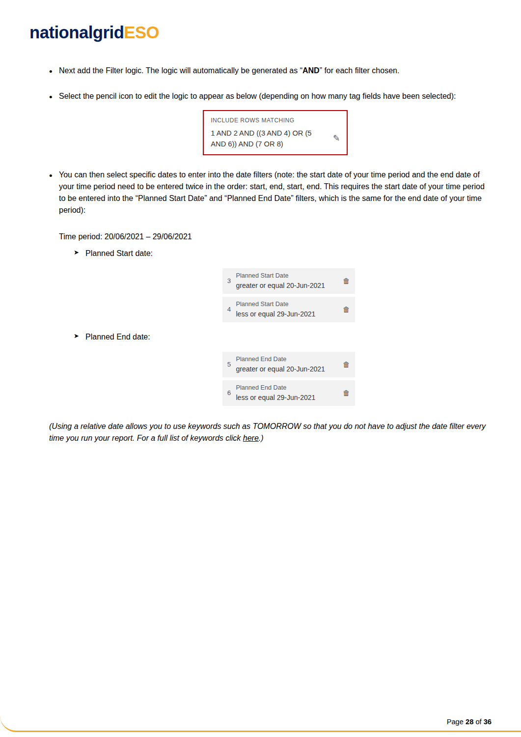national grid ESO
Next add the Filter logic. The logic will automatically be generated as “AND” for each filter chosen.
Select the pencil icon to edit the logic to appear as below (depending on how many tag fields have been selected):
INCLUDE ROWS MATCHING
1 AND 2 AND ((3 AND 4) OR (5 AND 6)) AND (7 OR 8) ✎
You can then select specific dates to enter into the date filters (note: the start date of your time period and the end date of your time period need to be entered twice in the order: start, end, start, end. This requires the start date of your time period to be entered into the “Planned Start Date” and “Planned End Date” filters, which is the same for the end date of your time period):
Time period: 20/06/2021 – 29/06/2021
Planned Start date:
3
Planned Start Date
greater or equal 20-Jun-2021
🗑
4
Planned Start Date
less or equal 29-Jun-2021
🗑
Planned End date:
5
Planned End Date
greater or equal 20-Jun-2021
🗑
6
Planned End Date
less or equal 29-Jun-2021
🗑
(Using a relative date allows you to use keywords such as TOMORROW so that you do not have to adjust the date filter every time you run your report. For a full list of keywords click here.)
Page 28 of 36